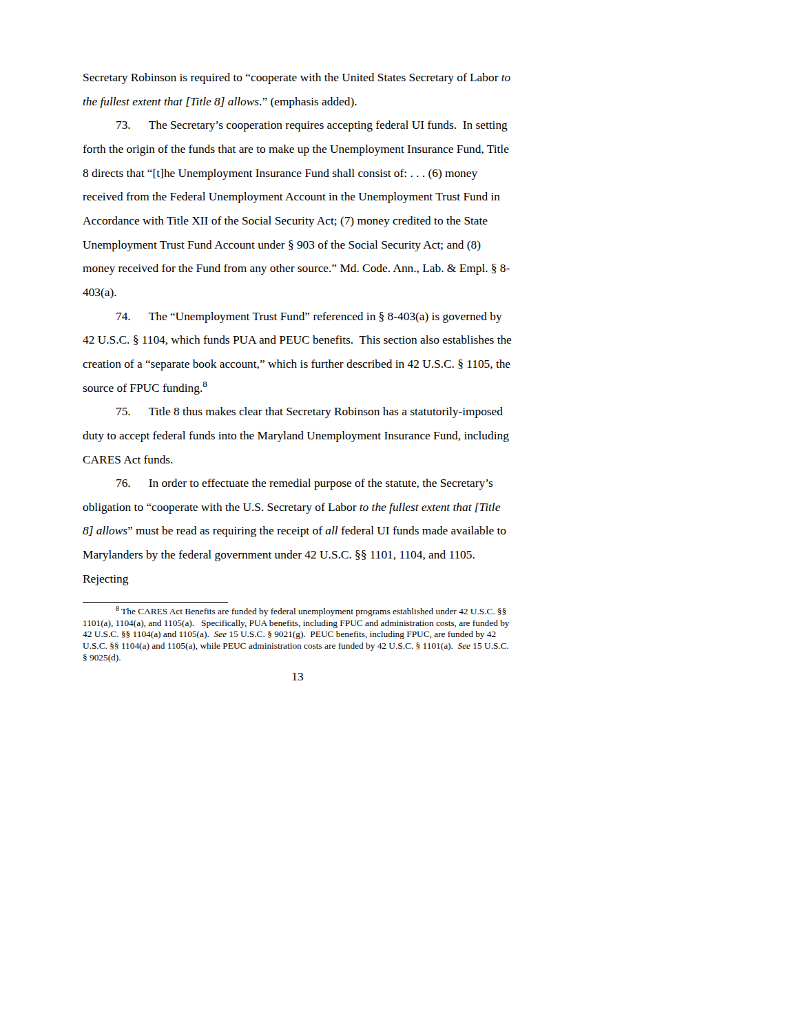Secretary Robinson is required to “cooperate with the United States Secretary of Labor to the fullest extent that [Title 8] allows.” (emphasis added).
73. The Secretary’s cooperation requires accepting federal UI funds. In setting forth the origin of the funds that are to make up the Unemployment Insurance Fund, Title 8 directs that “[t]he Unemployment Insurance Fund shall consist of: . . . (6) money received from the Federal Unemployment Account in the Unemployment Trust Fund in Accordance with Title XII of the Social Security Act; (7) money credited to the State Unemployment Trust Fund Account under § 903 of the Social Security Act; and (8) money received for the Fund from any other source.” Md. Code. Ann., Lab. & Empl. § 8-403(a).
74. The “Unemployment Trust Fund” referenced in § 8-403(a) is governed by 42 U.S.C. § 1104, which funds PUA and PEUC benefits. This section also establishes the creation of a “separate book account,” which is further described in 42 U.S.C. § 1105, the source of FPUC funding.8
75. Title 8 thus makes clear that Secretary Robinson has a statutorily-imposed duty to accept federal funds into the Maryland Unemployment Insurance Fund, including CARES Act funds.
76. In order to effectuate the remedial purpose of the statute, the Secretary’s obligation to “cooperate with the U.S. Secretary of Labor to the fullest extent that [Title 8] allows” must be read as requiring the receipt of all federal UI funds made available to Marylanders by the federal government under 42 U.S.C. §§ 1101, 1104, and 1105. Rejecting
8 The CARES Act Benefits are funded by federal unemployment programs established under 42 U.S.C. §§ 1101(a), 1104(a), and 1105(a). Specifically, PUA benefits, including FPUC and administration costs, are funded by 42 U.S.C. §§ 1104(a) and 1105(a). See 15 U.S.C. § 9021(g). PEUC benefits, including FPUC, are funded by 42 U.S.C. §§ 1104(a) and 1105(a), while PEUC administration costs are funded by 42 U.S.C. § 1101(a). See 15 U.S.C. § 9025(d).
13